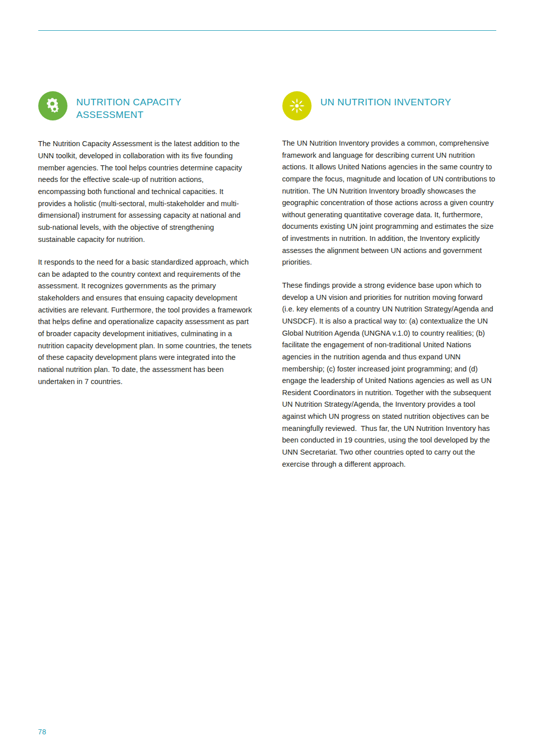Nutrition Capacity
Assessment
The Nutrition Capacity Assessment is the latest addition to the UNN toolkit, developed in collaboration with its five founding member agencies. The tool helps countries determine capacity needs for the effective scale-up of nutrition actions, encompassing both functional and technical capacities. It provides a holistic (multi-sectoral, multi-stakeholder and multi-dimensional) instrument for assessing capacity at national and sub-national levels, with the objective of strengthening sustainable capacity for nutrition.
It responds to the need for a basic standardized approach, which can be adapted to the country context and requirements of the assessment. It recognizes governments as the primary stakeholders and ensures that ensuing capacity development activities are relevant. Furthermore, the tool provides a framework that helps define and operationalize capacity assessment as part of broader capacity development initiatives, culminating in a nutrition capacity development plan. In some countries, the tenets of these capacity development plans were integrated into the national nutrition plan. To date, the assessment has been undertaken in 7 countries.
UN Nutrition Inventory
The UN Nutrition Inventory provides a common, comprehensive framework and language for describing current UN nutrition actions. It allows United Nations agencies in the same country to compare the focus, magnitude and location of UN contributions to nutrition. The UN Nutrition Inventory broadly showcases the geographic concentration of those actions across a given country without generating quantitative coverage data. It, furthermore, documents existing UN joint programming and estimates the size of investments in nutrition. In addition, the Inventory explicitly assesses the alignment between UN actions and government priorities.
These findings provide a strong evidence base upon which to develop a UN vision and priorities for nutrition moving forward (i.e. key elements of a country UN Nutrition Strategy/Agenda and UNSDCF). It is also a practical way to: (a) contextualize the UN Global Nutrition Agenda (UNGNA v.1.0) to country realities; (b) facilitate the engagement of non-traditional United Nations agencies in the nutrition agenda and thus expand UNN membership; (c) foster increased joint programming; and (d) engage the leadership of United Nations agencies as well as UN Resident Coordinators in nutrition. Together with the subsequent UN Nutrition Strategy/Agenda, the Inventory provides a tool against which UN progress on stated nutrition objectives can be meaningfully reviewed. Thus far, the UN Nutrition Inventory has been conducted in 19 countries, using the tool developed by the UNN Secretariat. Two other countries opted to carry out the exercise through a different approach.
78